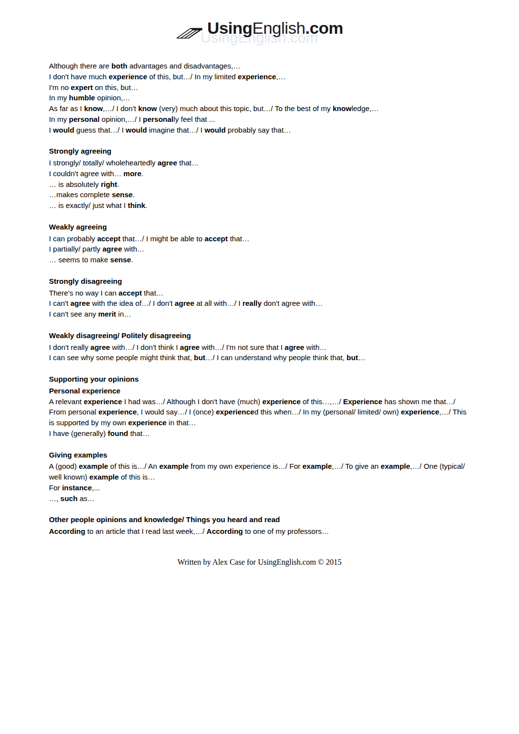Using English.com UsingEnglish.com
Although there are both advantages and disadvantages,…
I don't have much experience of this, but…/ In my limited experience,…
I'm no expert on this, but…
In my humble opinion,…
As far as I know,…/ I don't know (very) much about this topic, but…/ To the best of my knowledge,…
In my personal opinion,…/ I personally feel that ...
I would guess that…/ I would imagine that…/ I would probably say that…
Strongly agreeing
I strongly/ totally/ wholeheartedly agree that…
I couldn't agree with… more.
… is absolutely right.
…makes complete sense.
… is exactly/ just what I think.
Weakly agreeing
I can probably accept that…/ I might be able to accept that…
I partially/ partly agree with…
… seems to make sense.
Strongly disagreeing
There's no way I can accept that…
I can't agree with the idea of…/ I don't agree at all with…/ I really don't agree with…
I can't see any merit in…
Weakly disagreeing/ Politely disagreeing
I don't really agree with…/ I don't think I agree with…/ I'm not sure that I agree with…
I can see why some people might think that, but…/ I can understand why people think that, but…
Supporting your opinions
Personal experience
A relevant experience I had was…/ Although I don't have (much) experience of this…,…/ Experience has shown me that…/ From personal experience, I would say…/ I (once) experienced this when…/ In my (personal/ limited/ own) experience,…/ This is supported by my own experience in that…
I have (generally) found that…
Giving examples
A (good) example of this is…/ An example from my own experience is…/ For example,…/ To give an example,…/ One (typical/ well known) example of this is…
For instance,...
…, such as…
Other people opinions and knowledge/ Things you heard and read
According to an article that I read last week,…/ According to one of my professors…
Written by Alex Case for UsingEnglish.com © 2015